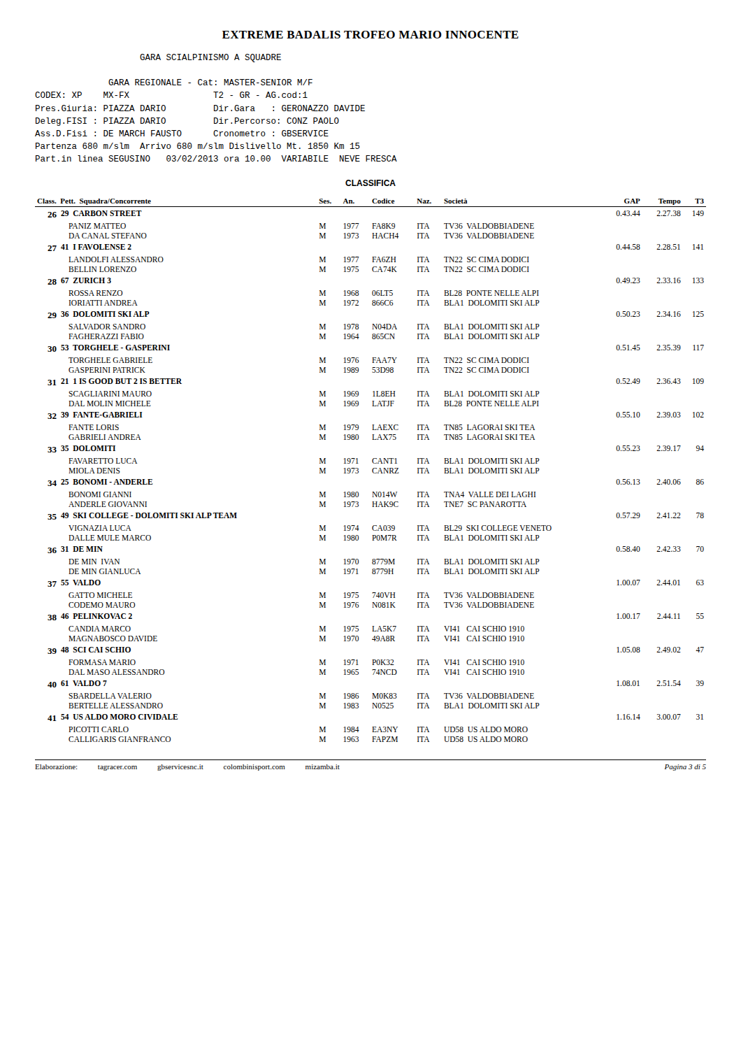EXTREME BADALIS TROFEO MARIO INNOCENTE
                    GARA SCIALPINISMO A SQUADRE

              GARA REGIONALE - Cat: MASTER-SENIOR M/F
CODEX: XP    MX-FX                T2 - GR - AG.cod:1
Pres.Giuria: PIAZZA DARIO         Dir.Gara   : GERONAZZO DAVIDE
Deleg.FISI : PIAZZA DARIO         Dir.Percorso: CONZ PAOLO
Ass.D.Fisi : DE MARCH FAUSTO      Cronometro : GBSERVICE
Partenza 680 m/slm  Arrivo 680 m/slm Dislivello Mt. 1850 Km 15
Part.in linea SEGUSINO   03/02/2013 ora 10.00  VARIABILE  NEVE FRESCA
CLASSIFICA
| Class. Pett. Squadra/Concorrente | Ses. | An. | Codice | Naz. | Società | GAP | Tempo | T3 |
| --- | --- | --- | --- | --- | --- | --- | --- | --- |
| 26 | 29 CARBON STREET | | | | | | 0.43.44 | 2.27.38 | 149 |
| | PANIZ MATTEO | M | 1977 | FA8K9 | ITA | TV36 VALDOBBIADENE | | | |
| | DA CANAL STEFANO | M | 1973 | HACH4 | ITA | TV36 VALDOBBIADENE | | | |
| 27 | 41 I FAVOLENSE 2 | | | | | | 0.44.58 | 2.28.51 | 141 |
| | LANDOLFI ALESSANDRO | M | 1977 | FA6ZH | ITA | TN22 SC CIMA DODICI | | | |
| | BELLIN LORENZO | M | 1975 | CA74K | ITA | TN22 SC CIMA DODICI | | | |
| 28 | 67 ZURICH 3 | | | | | | 0.49.23 | 2.33.16 | 133 |
| | ROSSA RENZO | M | 1968 | 06LT5 | ITA | BL28 PONTE NELLE ALPI | | | |
| | IORIATTI ANDREA | M | 1972 | 866C6 | ITA | BLA1 DOLOMITI SKI ALP | | | |
| 29 | 36 DOLOMITI SKI ALP | | | | | | 0.50.23 | 2.34.16 | 125 |
| | SALVADOR SANDRO | M | 1978 | N04DA | ITA | BLA1 DOLOMITI SKI ALP | | | |
| | FAGHERAZZI FABIO | M | 1964 | 865CN | ITA | BLA1 DOLOMITI SKI ALP | | | |
| 30 | 53 TORGHELE - GASPERINI | | | | | | 0.51.45 | 2.35.39 | 117 |
| | TORGHELE GABRIELE | M | 1976 | FAA7Y | ITA | TN22 SC CIMA DODICI | | | |
| | GASPERINI PATRICK | M | 1989 | 53D98 | ITA | TN22 SC CIMA DODICI | | | |
| 31 | 21 1 IS GOOD BUT 2 IS BETTER | | | | | | 0.52.49 | 2.36.43 | 109 |
| | SCAGLIARINI MAURO | M | 1969 | 1L8EH | ITA | BLA1 DOLOMITI SKI ALP | | | |
| | DAL MOLIN MICHELE | M | 1969 | LATJF | ITA | BL28 PONTE NELLE ALPI | | | |
| 32 | 39 FANTE-GABRIELI | | | | | | 0.55.10 | 2.39.03 | 102 |
| | FANTE LORIS | M | 1979 | LAEXC | ITA | TN85 LAGORAI SKI TEA | | | |
| | GABRIELI ANDREA | M | 1980 | LAX75 | ITA | TN85 LAGORAI SKI TEA | | | |
| 33 | 35 DOLOMITI | | | | | | 0.55.23 | 2.39.17 | 94 |
| | FAVARETTO LUCA | M | 1971 | CANT1 | ITA | BLA1 DOLOMITI SKI ALP | | | |
| | MIOLA DENIS | M | 1973 | CANRZ | ITA | BLA1 DOLOMITI SKI ALP | | | |
| 34 | 25 BONOMI - ANDERLE | | | | | | 0.56.13 | 2.40.06 | 86 |
| | BONOMI GIANNI | M | 1980 | N014W | ITA | TNA4 VALLE DEI LAGHI | | | |
| | ANDERLE GIOVANNI | M | 1973 | HAK9C | ITA | TNE7 SC PANAROTTA | | | |
| 35 | 49 SKI COLLEGE - DOLOMITI SKI ALP TEAM | | | | | | 0.57.29 | 2.41.22 | 78 |
| | VIGNAZIA LUCA | M | 1974 | CA039 | ITA | BL29 SKI COLLEGE VENETO | | | |
| | DALLE MULE MARCO | M | 1980 | P0M7R | ITA | BLA1 DOLOMITI SKI ALP | | | |
| 36 | 31 DE MIN | | | | | | 0.58.40 | 2.42.33 | 70 |
| | DE MIN IVAN | M | 1970 | 8779M | ITA | BLA1 DOLOMITI SKI ALP | | | |
| | DE MIN GIANLUCA | M | 1971 | 8779H | ITA | BLA1 DOLOMITI SKI ALP | | | |
| 37 | 55 VALDO | | | | | | 1.00.07 | 2.44.01 | 63 |
| | GATTO MICHELE | M | 1975 | 740VH | ITA | TV36 VALDOBBIADENE | | | |
| | CODEMO MAURO | M | 1976 | N081K | ITA | TV36 VALDOBBIADENE | | | |
| 38 | 46 PELINKOVAC 2 | | | | | | 1.00.17 | 2.44.11 | 55 |
| | CANDIA MARCO | M | 1975 | LA5K7 | ITA | VI41 CAI SCHIO 1910 | | | |
| | MAGNABOSCO DAVIDE | M | 1970 | 49A8R | ITA | VI41 CAI SCHIO 1910 | | | |
| 39 | 48 SCI CAI SCHIO | | | | | | 1.05.08 | 2.49.02 | 47 |
| | FORMASA MARIO | M | 1971 | P0K32 | ITA | VI41 CAI SCHIO 1910 | | | |
| | DAL MASO ALESSANDRO | M | 1965 | 74NCD | ITA | VI41 CAI SCHIO 1910 | | | |
| 40 | 61 VALDO 7 | | | | | | 1.08.01 | 2.51.54 | 39 |
| | SBARDELLA VALERIO | M | 1986 | M0K83 | ITA | TV36 VALDOBBIADENE | | | |
| | BERTELLE ALESSANDRO | M | 1983 | N0525 | ITA | BLA1 DOLOMITI SKI ALP | | | |
| 41 | 54 US ALDO MORO CIVIDALE | | | | | | 1.16.14 | 3.00.07 | 31 |
| | PICOTTI CARLO | M | 1984 | EA3NY | ITA | UD58 US ALDO MORO | | | |
| | CALLIGARIS GIANFRANCO | M | 1963 | FAPZM | ITA | UD58 US ALDO MORO | | | |
Elaborazione: tagracer.com gbservicesnc.it colombinisport.com mizamba.it
Pagina 3 di 5